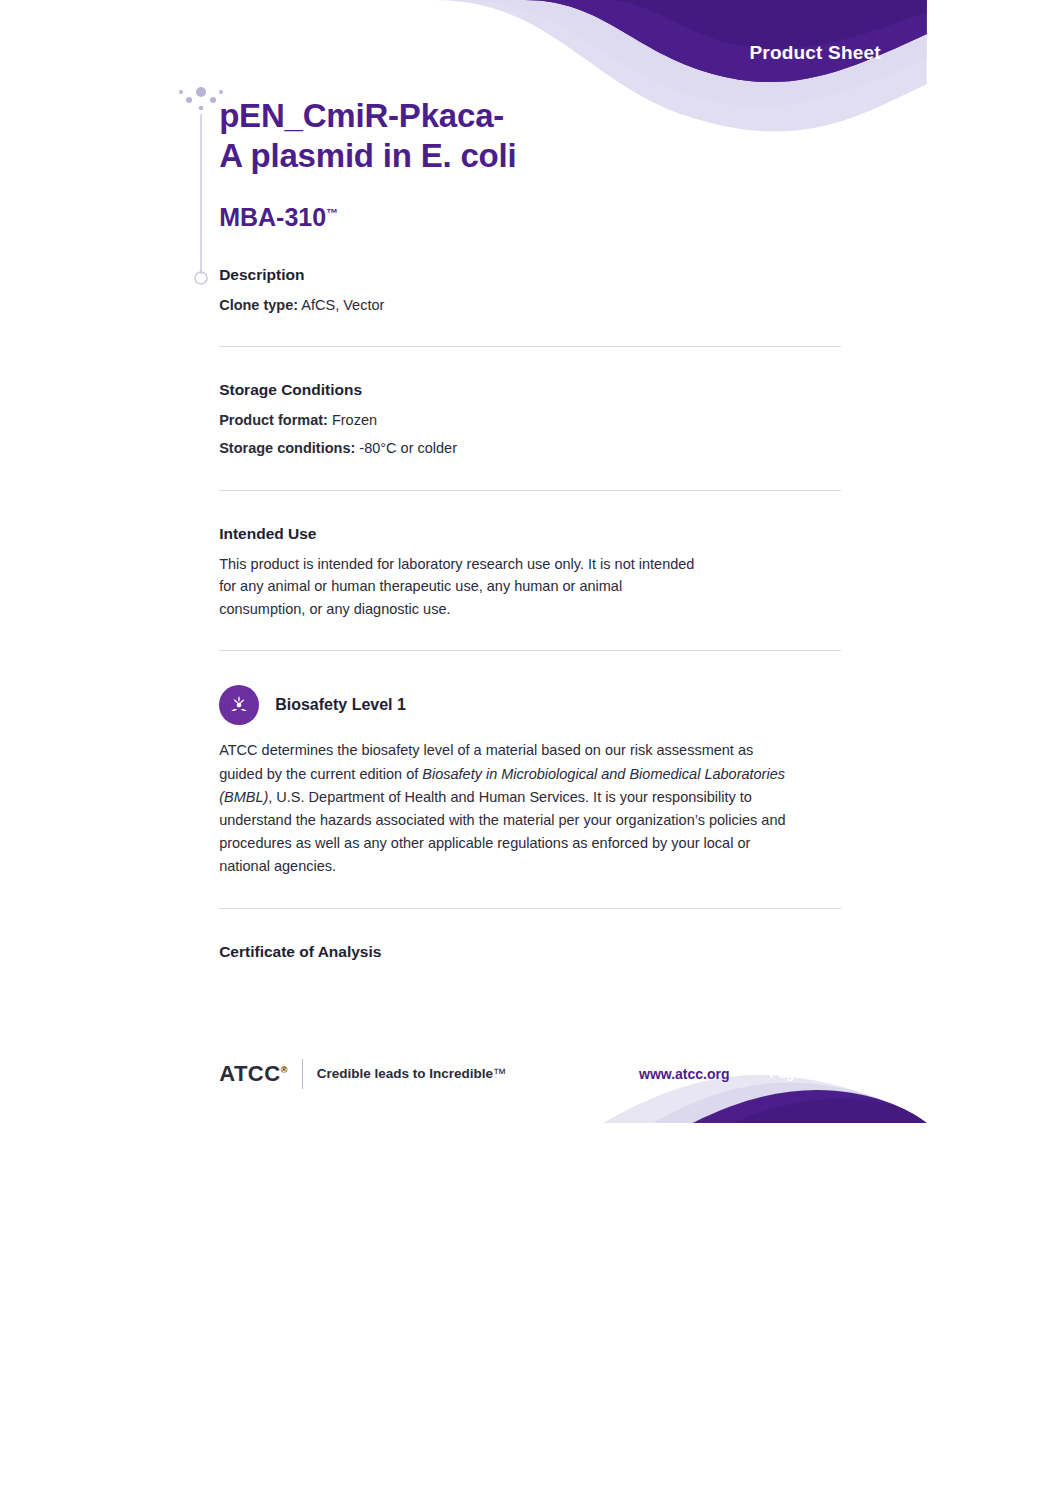Product Sheet
pEN_CmiR-Pkaca-A plasmid in E. coli
MBA-310™
Description
Clone type: AfCS, Vector
Storage Conditions
Product format: Frozen
Storage conditions: -80°C or colder
Intended Use
This product is intended for laboratory research use only. It is not intended for any animal or human therapeutic use, any human or animal consumption, or any diagnostic use.
Biosafety Level 1
ATCC determines the biosafety level of a material based on our risk assessment as guided by the current edition of Biosafety in Microbiological and Biomedical Laboratories (BMBL), U.S. Department of Health and Human Services. It is your responsibility to understand the hazards associated with the material per your organization’s policies and procedures as well as any other applicable regulations as enforced by your local or national agencies.
Certificate of Analysis
ATCC® Credible leads to Incredible™
www.atcc.org Page 1 of 4